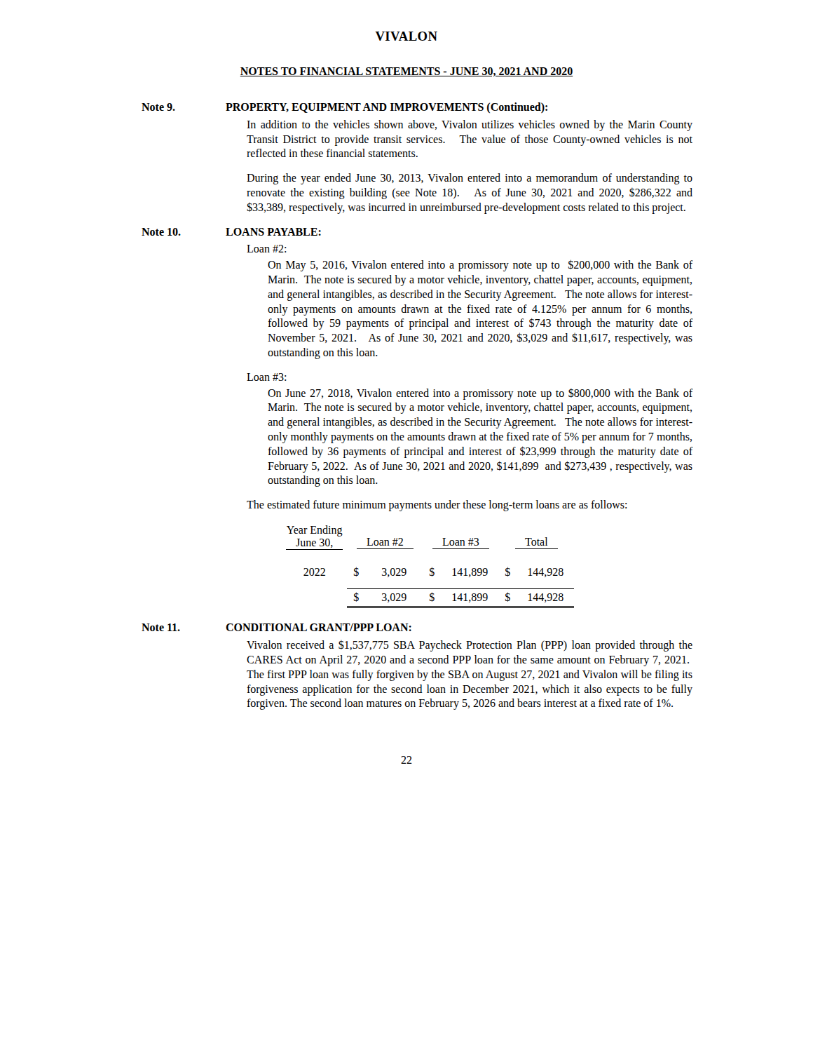VIVALON
NOTES TO FINANCIAL STATEMENTS - JUNE 30, 2021 AND 2020
Note 9.
PROPERTY, EQUIPMENT AND IMPROVEMENTS (Continued):
In addition to the vehicles shown above, Vivalon utilizes vehicles owned by the Marin County Transit District to provide transit services. The value of those County-owned vehicles is not reflected in these financial statements.
During the year ended June 30, 2013, Vivalon entered into a memorandum of understanding to renovate the existing building (see Note 18). As of June 30, 2021 and 2020, $286,322 and $33,389, respectively, was incurred in unreimbursed pre-development costs related to this project.
Note 10.
LOANS PAYABLE:
Loan #2:
On May 5, 2016, Vivalon entered into a promissory note up to $200,000 with the Bank of Marin. The note is secured by a motor vehicle, inventory, chattel paper, accounts, equipment, and general intangibles, as described in the Security Agreement. The note allows for interest-only payments on amounts drawn at the fixed rate of 4.125% per annum for 6 months, followed by 59 payments of principal and interest of $743 through the maturity date of November 5, 2021. As of June 30, 2021 and 2020, $3,029 and $11,617, respectively, was outstanding on this loan.
Loan #3:
On June 27, 2018, Vivalon entered into a promissory note up to $800,000 with the Bank of Marin. The note is secured by a motor vehicle, inventory, chattel paper, accounts, equipment, and general intangibles, as described in the Security Agreement. The note allows for interest-only monthly payments on the amounts drawn at the fixed rate of 5% per annum for 7 months, followed by 36 payments of principal and interest of $23,999 through the maturity date of February 5, 2022. As of June 30, 2021 and 2020, $141,899 and $273,439 , respectively, was outstanding on this loan.
The estimated future minimum payments under these long-term loans are as follows:
| Year Ending June 30, | Loan #2 | Loan #3 | Total |
| --- | --- | --- | --- |
| 2022 | $ | 3,029 | $ | 141,899 | $ | 144,928 |
| | $ | 3,029 | $ | 141,899 | $ | 144,928 |
Note 11.
CONDITIONAL GRANT/PPP LOAN:
Vivalon received a $1,537,775 SBA Paycheck Protection Plan (PPP) loan provided through the CARES Act on April 27, 2020 and a second PPP loan for the same amount on February 7, 2021. The first PPP loan was fully forgiven by the SBA on August 27, 2021 and Vivalon will be filing its forgiveness application for the second loan in December 2021, which it also expects to be fully forgiven. The second loan matures on February 5, 2026 and bears interest at a fixed rate of 1%.
22